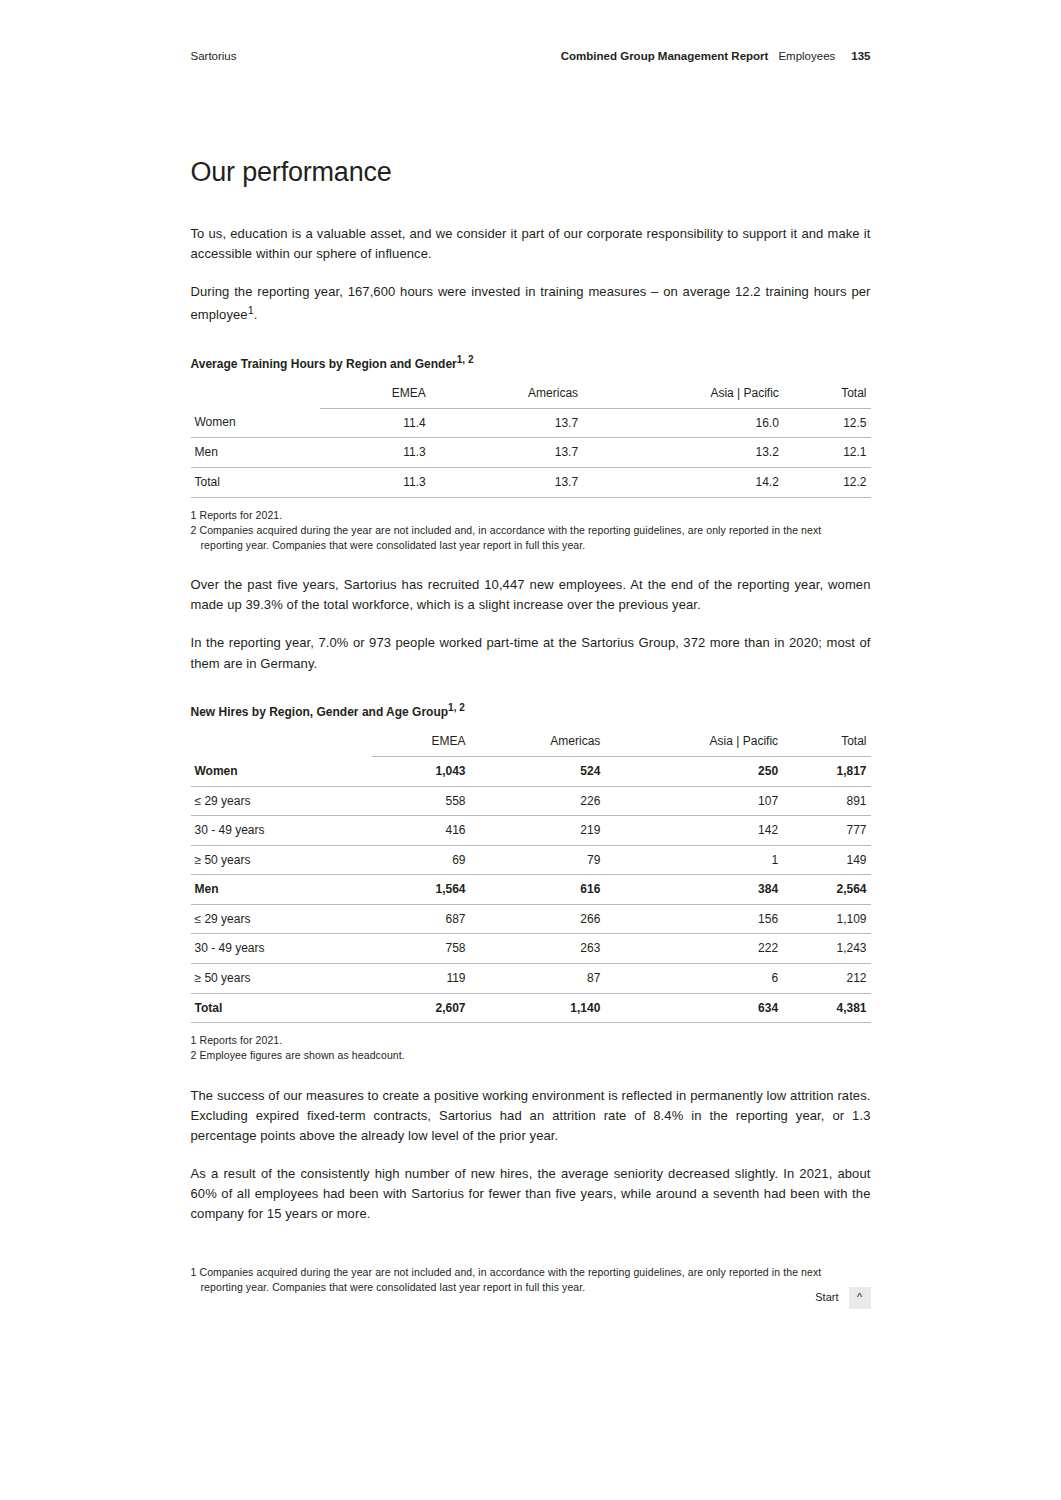Sartorius
Combined Group Management Report Employees 135
Our performance
To us, education is a valuable asset, and we consider it part of our corporate responsibility to support it and make it accessible within our sphere of influence.
During the reporting year, 167,600 hours were invested in training measures – on average 12.2 training hours per employee1.
Average Training Hours by Region and Gender1, 2
| | EMEA | Americas | Asia / Pacific | Total |
| --- | --- | --- | --- | --- |
| Women | 11.4 | 13.7 | 16.0 | 12.5 |
| Men | 11.3 | 13.7 | 13.2 | 12.1 |
| Total | 11.3 | 13.7 | 14.2 | 12.2 |
1 Reports for 2021.
2 Companies acquired during the year are not included and, in accordance with the reporting guidelines, are only reported in the next
reporting year. Companies that were consolidated last year report in full this year.
Over the past five years, Sartorius has recruited 10,447 new employees. At the end of the reporting year, women made up 39.3% of the total workforce, which is a slight increase over the previous year.
In the reporting year, 7.0% or 973 people worked part-time at the Sartorius Group, 372 more than in 2020; most of them are in Germany.
New Hires by Region, Gender and Age Group1, 2
| | EMEA | Americas | Asia / Pacific | Total |
| --- | --- | --- | --- | --- |
| Women | 1,043 | 524 | 250 | 1,817 |
| ≤ 29 years | 558 | 226 | 107 | 891 |
| 30 - 49 years | 416 | 219 | 142 | 777 |
| ≥ 50 years | 69 | 79 | 1 | 149 |
| Men | 1,564 | 616 | 384 | 2,564 |
| ≤ 29 years | 687 | 266 | 156 | 1,109 |
| 30 - 49 years | 758 | 263 | 222 | 1,243 |
| ≥ 50 years | 119 | 87 | 6 | 212 |
| Total | 2,607 | 1,140 | 634 | 4,381 |
1 Reports for 2021.
2 Employee figures are shown as headcount.
The success of our measures to create a positive working environment is reflected in permanently low attrition rates. Excluding expired fixed-term contracts, Sartorius had an attrition rate of 8.4% in the reporting year, or 1.3 percentage points above the already low level of the prior year.
As a result of the consistently high number of new hires, the average seniority decreased slightly. In 2021, about 60% of all employees had been with Sartorius for fewer than five years, while around a seventh had been with the company for 15 years or more.
1 Companies acquired during the year are not included and, in accordance with the reporting guidelines, are only reported in the next
reporting year. Companies that were consolidated last year report in full this year.
Start ^